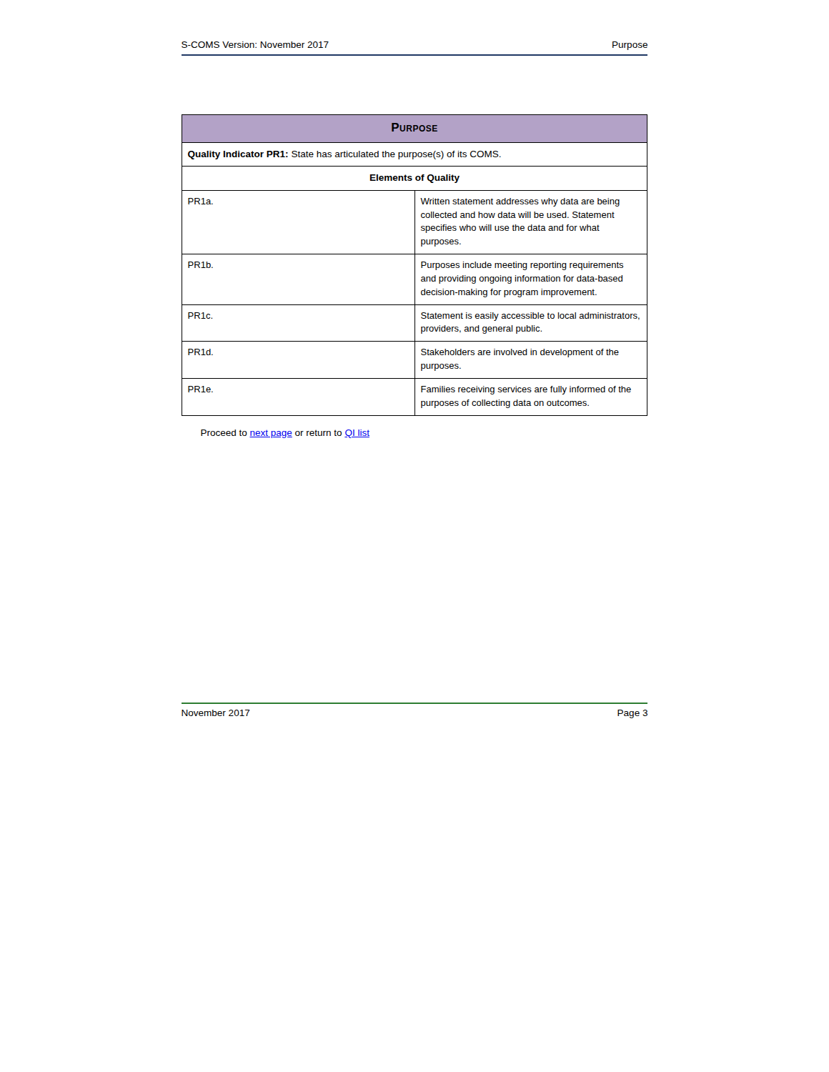S-COMS Version: November 2017
Purpose
| Purpose |
| Quality Indicator PR1: State has articulated the purpose(s) of its COMS. |
| Elements of Quality |
| PR1a. | Written statement addresses why data are being collected and how data will be used. Statement specifies who will use the data and for what purposes. |
| PR1b. | Purposes include meeting reporting requirements and providing ongoing information for data-based decision-making for program improvement. |
| PR1c. | Statement is easily accessible to local administrators, providers, and general public. |
| PR1d. | Stakeholders are involved in development of the purposes. |
| PR1e. | Families receiving services are fully informed of the purposes of collecting data on outcomes. |
Proceed to next page or return to QI list
November 2017
Page 3